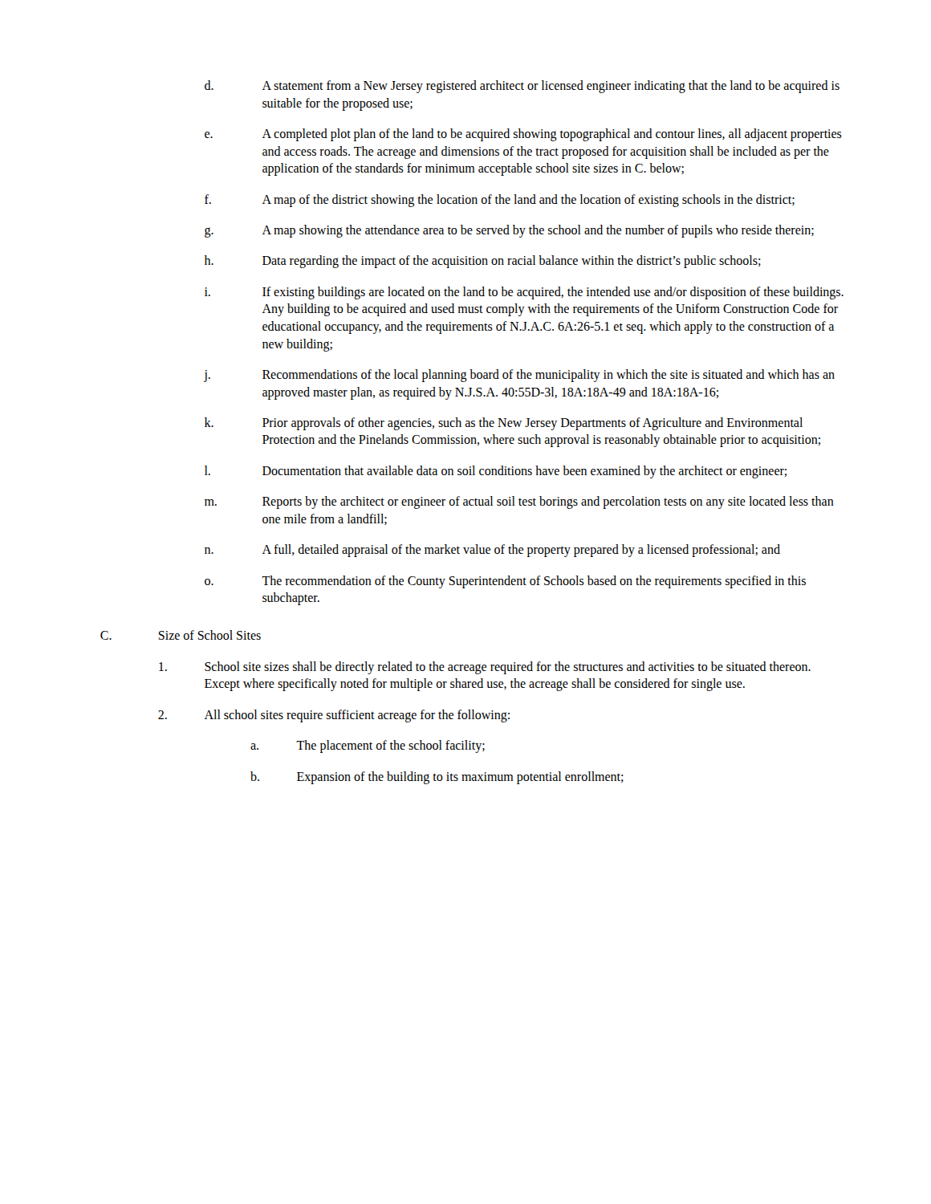d. A statement from a New Jersey registered architect or licensed engineer indicating that the land to be acquired is suitable for the proposed use;
e. A completed plot plan of the land to be acquired showing topographical and contour lines, all adjacent properties and access roads. The acreage and dimensions of the tract proposed for acquisition shall be included as per the application of the standards for minimum acceptable school site sizes in C. below;
f. A map of the district showing the location of the land and the location of existing schools in the district;
g. A map showing the attendance area to be served by the school and the number of pupils who reside therein;
h. Data regarding the impact of the acquisition on racial balance within the district’s public schools;
i. If existing buildings are located on the land to be acquired, the intended use and/or disposition of these buildings. Any building to be acquired and used must comply with the requirements of the Uniform Construction Code for educational occupancy, and the requirements of N.J.A.C. 6A:26-5.1 et seq. which apply to the construction of a new building;
j. Recommendations of the local planning board of the municipality in which the site is situated and which has an approved master plan, as required by N.J.S.A. 40:55D-3l, 18A:18A-49 and 18A:18A-16;
k. Prior approvals of other agencies, such as the New Jersey Departments of Agriculture and Environmental Protection and the Pinelands Commission, where such approval is reasonably obtainable prior to acquisition;
l. Documentation that available data on soil conditions have been examined by the architect or engineer;
m. Reports by the architect or engineer of actual soil test borings and percolation tests on any site located less than one mile from a landfill;
n. A full, detailed appraisal of the market value of the property prepared by a licensed professional; and
o. The recommendation of the County Superintendent of Schools based on the requirements specified in this subchapter.
C. Size of School Sites
1. School site sizes shall be directly related to the acreage required for the structures and activities to be situated thereon. Except where specifically noted for multiple or shared use, the acreage shall be considered for single use.
2. All school sites require sufficient acreage for the following:
a. The placement of the school facility;
b. Expansion of the building to its maximum potential enrollment;